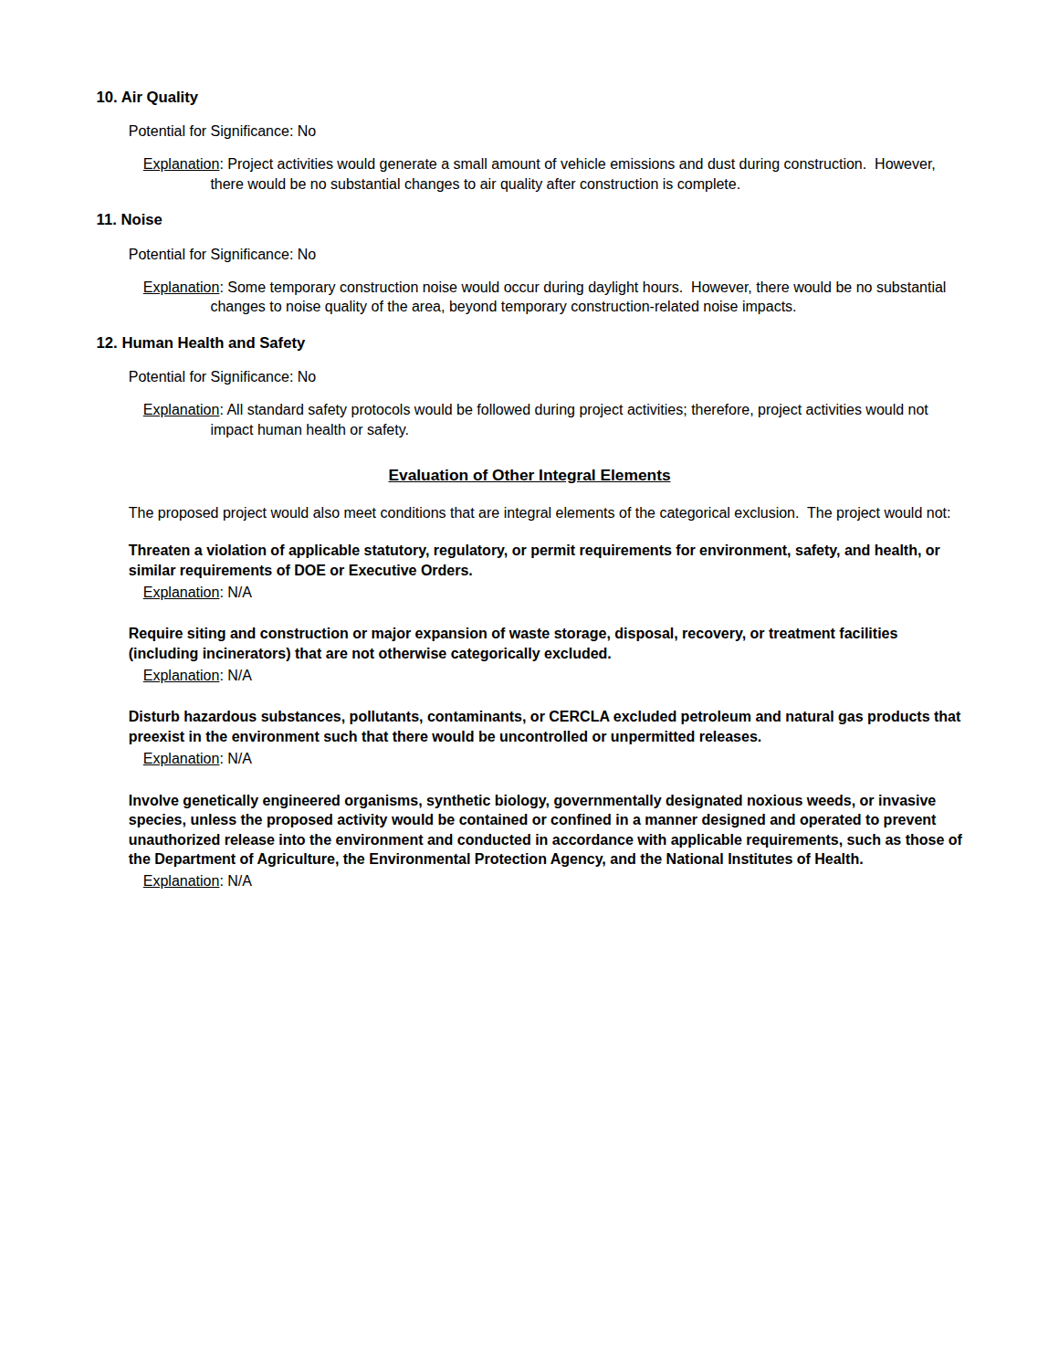10. Air Quality
Potential for Significance: No
Explanation: Project activities would generate a small amount of vehicle emissions and dust during construction. However, there would be no substantial changes to air quality after construction is complete.
11. Noise
Potential for Significance: No
Explanation: Some temporary construction noise would occur during daylight hours. However, there would be no substantial changes to noise quality of the area, beyond temporary construction-related noise impacts.
12. Human Health and Safety
Potential for Significance: No
Explanation: All standard safety protocols would be followed during project activities; therefore, project activities would not impact human health or safety.
Evaluation of Other Integral Elements
The proposed project would also meet conditions that are integral elements of the categorical exclusion. The project would not:
Threaten a violation of applicable statutory, regulatory, or permit requirements for environment, safety, and health, or similar requirements of DOE or Executive Orders.
Explanation: N/A
Require siting and construction or major expansion of waste storage, disposal, recovery, or treatment facilities (including incinerators) that are not otherwise categorically excluded.
Explanation: N/A
Disturb hazardous substances, pollutants, contaminants, or CERCLA excluded petroleum and natural gas products that preexist in the environment such that there would be uncontrolled or unpermitted releases.
Explanation: N/A
Involve genetically engineered organisms, synthetic biology, governmentally designated noxious weeds, or invasive species, unless the proposed activity would be contained or confined in a manner designed and operated to prevent unauthorized release into the environment and conducted in accordance with applicable requirements, such as those of the Department of Agriculture, the Environmental Protection Agency, and the National Institutes of Health.
Explanation: N/A